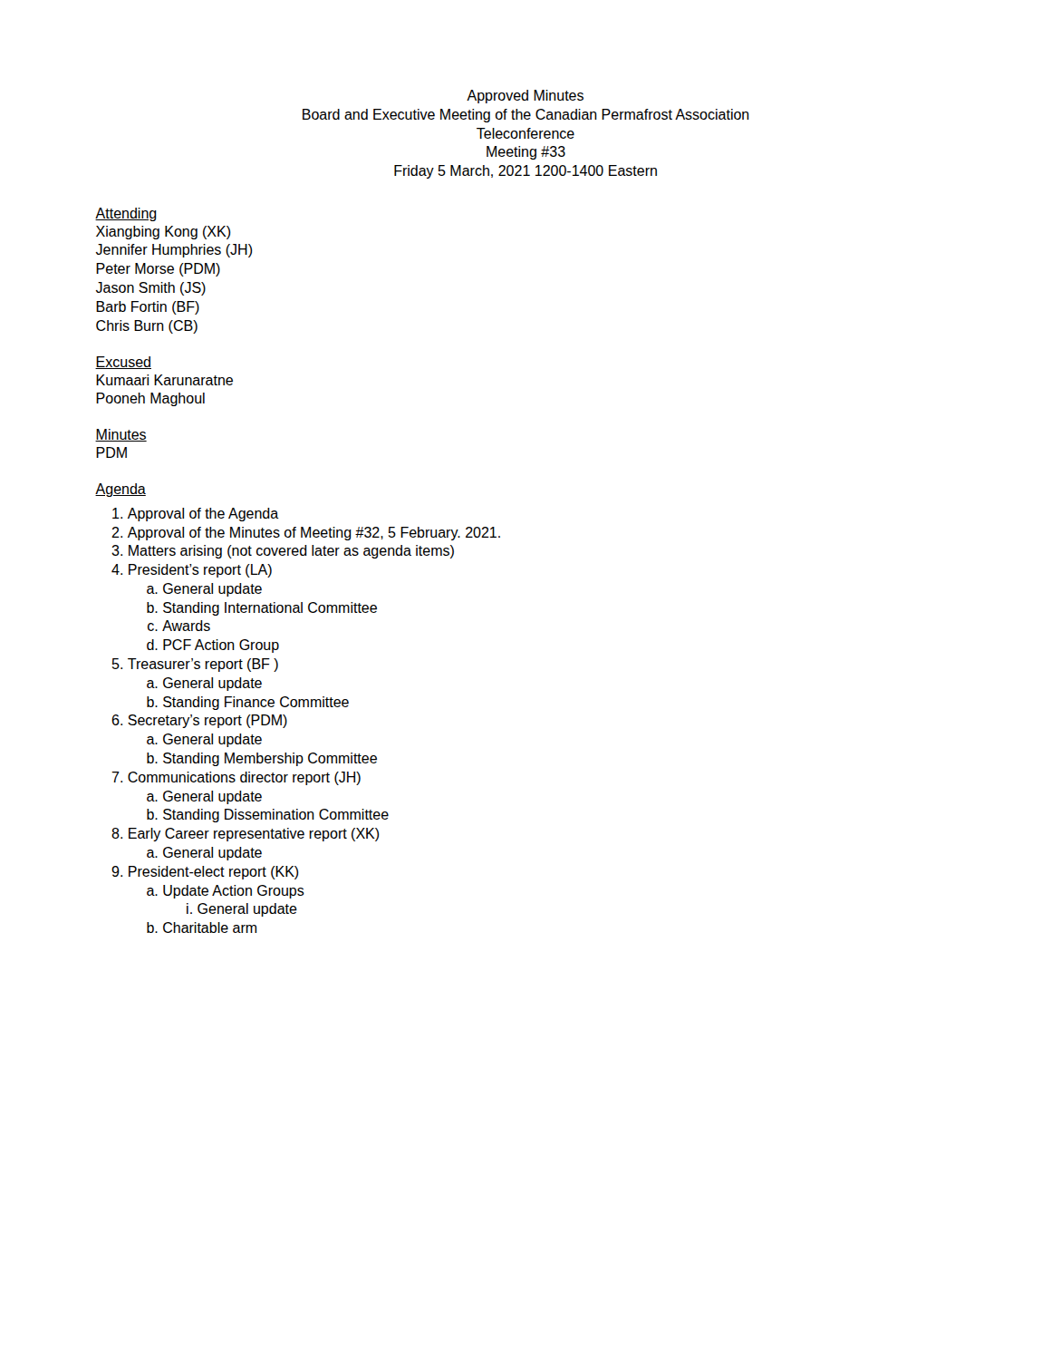Approved Minutes
Board and Executive Meeting of the Canadian Permafrost Association
Teleconference
Meeting #33
Friday 5 March, 2021 1200-1400 Eastern
Attending
Xiangbing Kong (XK)
Jennifer Humphries (JH)
Peter Morse (PDM)
Jason Smith (JS)
Barb Fortin (BF)
Chris Burn (CB)
Excused
Kumaari Karunaratne
Pooneh Maghoul
Minutes
PDM
Agenda
Approval of the Agenda
Approval of the Minutes of Meeting #32, 5 February. 2021.
Matters arising (not covered later as agenda items)
President’s report (LA)
General update
Standing International Committee
Awards
PCF Action Group
Treasurer’s report (BF )
General update
Standing Finance Committee
Secretary’s report (PDM)
General update
Standing Membership Committee
Communications director report (JH)
General update
Standing Dissemination Committee
Early Career representative report (XK)
General update
President-elect report (KK)
Update Action Groups
General update
Charitable arm